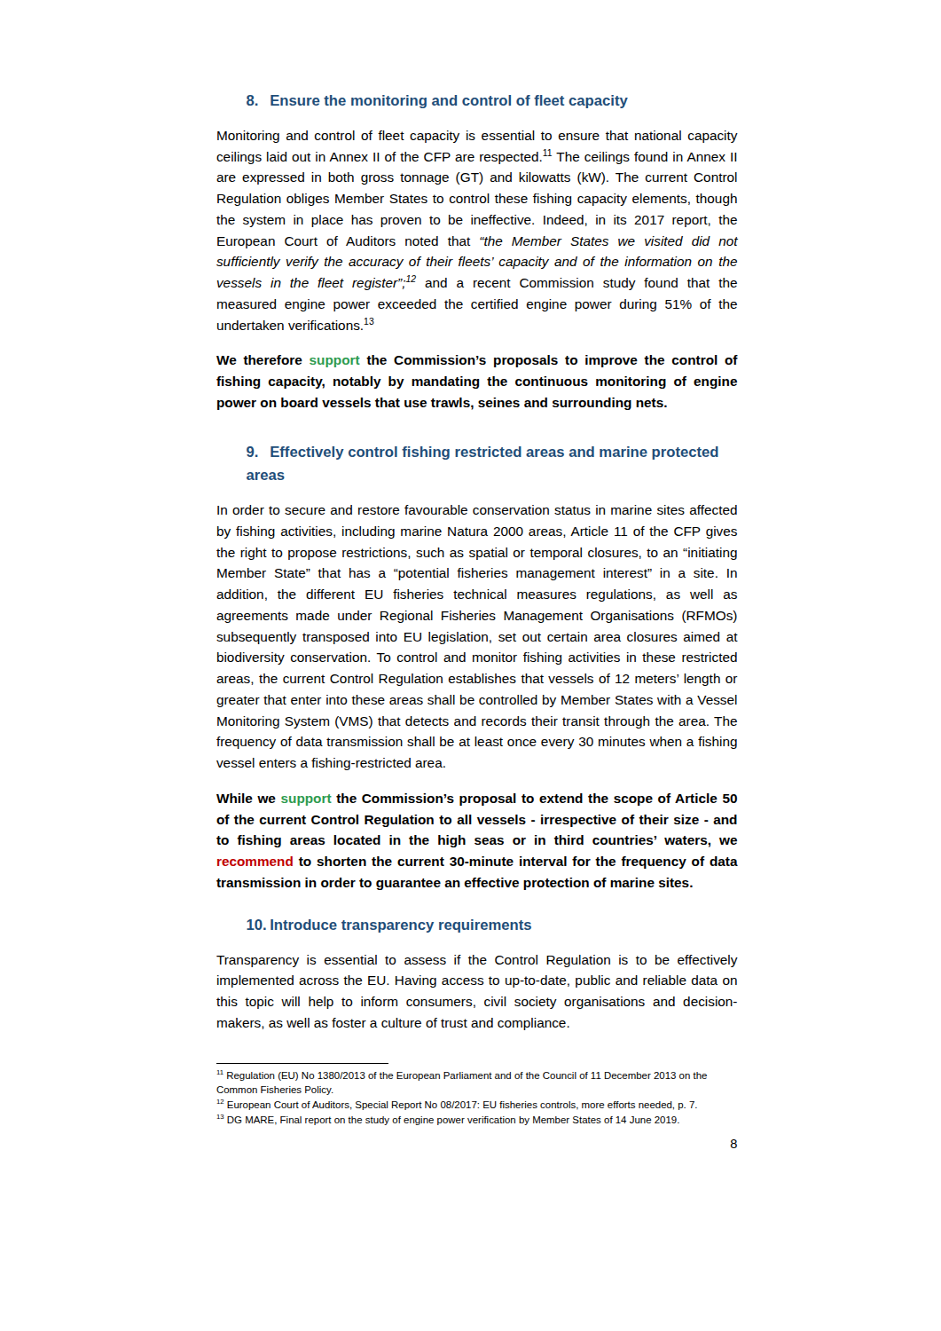8. Ensure the monitoring and control of fleet capacity
Monitoring and control of fleet capacity is essential to ensure that national capacity ceilings laid out in Annex II of the CFP are respected.11 The ceilings found in Annex II are expressed in both gross tonnage (GT) and kilowatts (kW). The current Control Regulation obliges Member States to control these fishing capacity elements, though the system in place has proven to be ineffective. Indeed, in its 2017 report, the European Court of Auditors noted that “the Member States we visited did not sufficiently verify the accuracy of their fleets’ capacity and of the information on the vessels in the fleet register”;12 and a recent Commission study found that the measured engine power exceeded the certified engine power during 51% of the undertaken verifications.13
We therefore support the Commission’s proposals to improve the control of fishing capacity, notably by mandating the continuous monitoring of engine power on board vessels that use trawls, seines and surrounding nets.
9. Effectively control fishing restricted areas and marine protected areas
In order to secure and restore favourable conservation status in marine sites affected by fishing activities, including marine Natura 2000 areas, Article 11 of the CFP gives the right to propose restrictions, such as spatial or temporal closures, to an “initiating Member State” that has a “potential fisheries management interest” in a site. In addition, the different EU fisheries technical measures regulations, as well as agreements made under Regional Fisheries Management Organisations (RFMOs) subsequently transposed into EU legislation, set out certain area closures aimed at biodiversity conservation. To control and monitor fishing activities in these restricted areas, the current Control Regulation establishes that vessels of 12 meters’ length or greater that enter into these areas shall be controlled by Member States with a Vessel Monitoring System (VMS) that detects and records their transit through the area. The frequency of data transmission shall be at least once every 30 minutes when a fishing vessel enters a fishing-restricted area.
While we support the Commission’s proposal to extend the scope of Article 50 of the current Control Regulation to all vessels - irrespective of their size - and to fishing areas located in the high seas or in third countries’ waters, we recommend to shorten the current 30-minute interval for the frequency of data transmission in order to guarantee an effective protection of marine sites.
10. Introduce transparency requirements
Transparency is essential to assess if the Control Regulation is to be effectively implemented across the EU. Having access to up-to-date, public and reliable data on this topic will help to inform consumers, civil society organisations and decision-makers, as well as foster a culture of trust and compliance.
11 Regulation (EU) No 1380/2013 of the European Parliament and of the Council of 11 December 2013 on the Common Fisheries Policy.
12 European Court of Auditors, Special Report No 08/2017: EU fisheries controls, more efforts needed, p. 7.
13 DG MARE, Final report on the study of engine power verification by Member States of 14 June 2019.
8